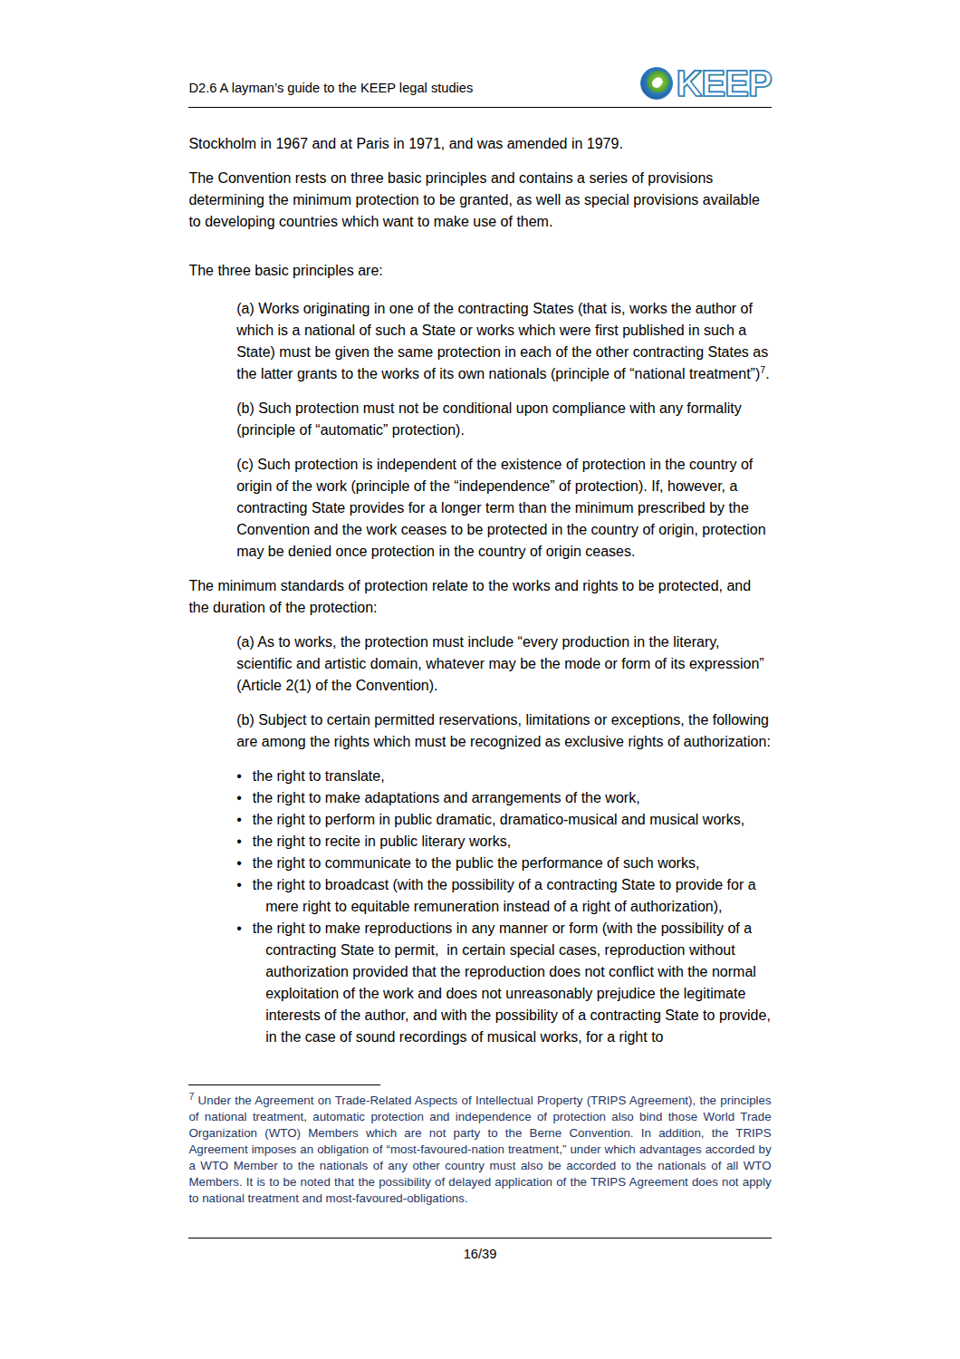D2.6 A layman’s guide to the KEEP legal studies
KEEP
Stockholm in 1967 and at Paris in 1971, and was amended in 1979.
The Convention rests on three basic principles and contains a series of provisions determining the minimum protection to be granted, as well as special provisions available to developing countries which want to make use of them.
The three basic principles are:
(a) Works originating in one of the contracting States (that is, works the author of which is a national of such a State or works which were first published in such a State) must be given the same protection in each of the other contracting States as the latter grants to the works of its own nationals (principle of “national treatment”)7.
(b) Such protection must not be conditional upon compliance with any formality (principle of “automatic” protection).
(c) Such protection is independent of the existence of protection in the country of origin of the work (principle of the “independence” of protection). If, however, a contracting State provides for a longer term than the minimum prescribed by the Convention and the work ceases to be protected in the country of origin, protection may be denied once protection in the country of origin ceases.
The minimum standards of protection relate to the works and rights to be protected, and the duration of the protection:
(a) As to works, the protection must include “every production in the literary, scientific and artistic domain, whatever may be the mode or form of its expression” (Article 2(1) of the Convention).
(b) Subject to certain permitted reservations, limitations or exceptions, the following are among the rights which must be recognized as exclusive rights of authorization:
the right to translate,
the right to make adaptations and arrangements of the work,
the right to perform in public dramatic, dramatico-musical and musical works,
the right to recite in public literary works,
the right to communicate to the public the performance of such works,
the right to broadcast (with the possibility of a contracting State to provide for a mere right to equitable remuneration instead of a right of authorization),
the right to make reproductions in any manner or form (with the possibility of a contracting State to permit, in certain special cases, reproduction without authorization provided that the reproduction does not conflict with the normal exploitation of the work and does not unreasonably prejudice the legitimate interests of the author, and with the possibility of a contracting State to provide, in the case of sound recordings of musical works, for a right to
7 Under the Agreement on Trade-Related Aspects of Intellectual Property (TRIPS Agreement), the principles of national treatment, automatic protection and independence of protection also bind those World Trade Organization (WTO) Members which are not party to the Berne Convention. In addition, the TRIPS Agreement imposes an obligation of “most-favoured-nation treatment,” under which advantages accorded by a WTO Member to the nationals of any other country must also be accorded to the nationals of all WTO Members. It is to be noted that the possibility of delayed application of the TRIPS Agreement does not apply to national treatment and most-favoured-obligations.
16/39